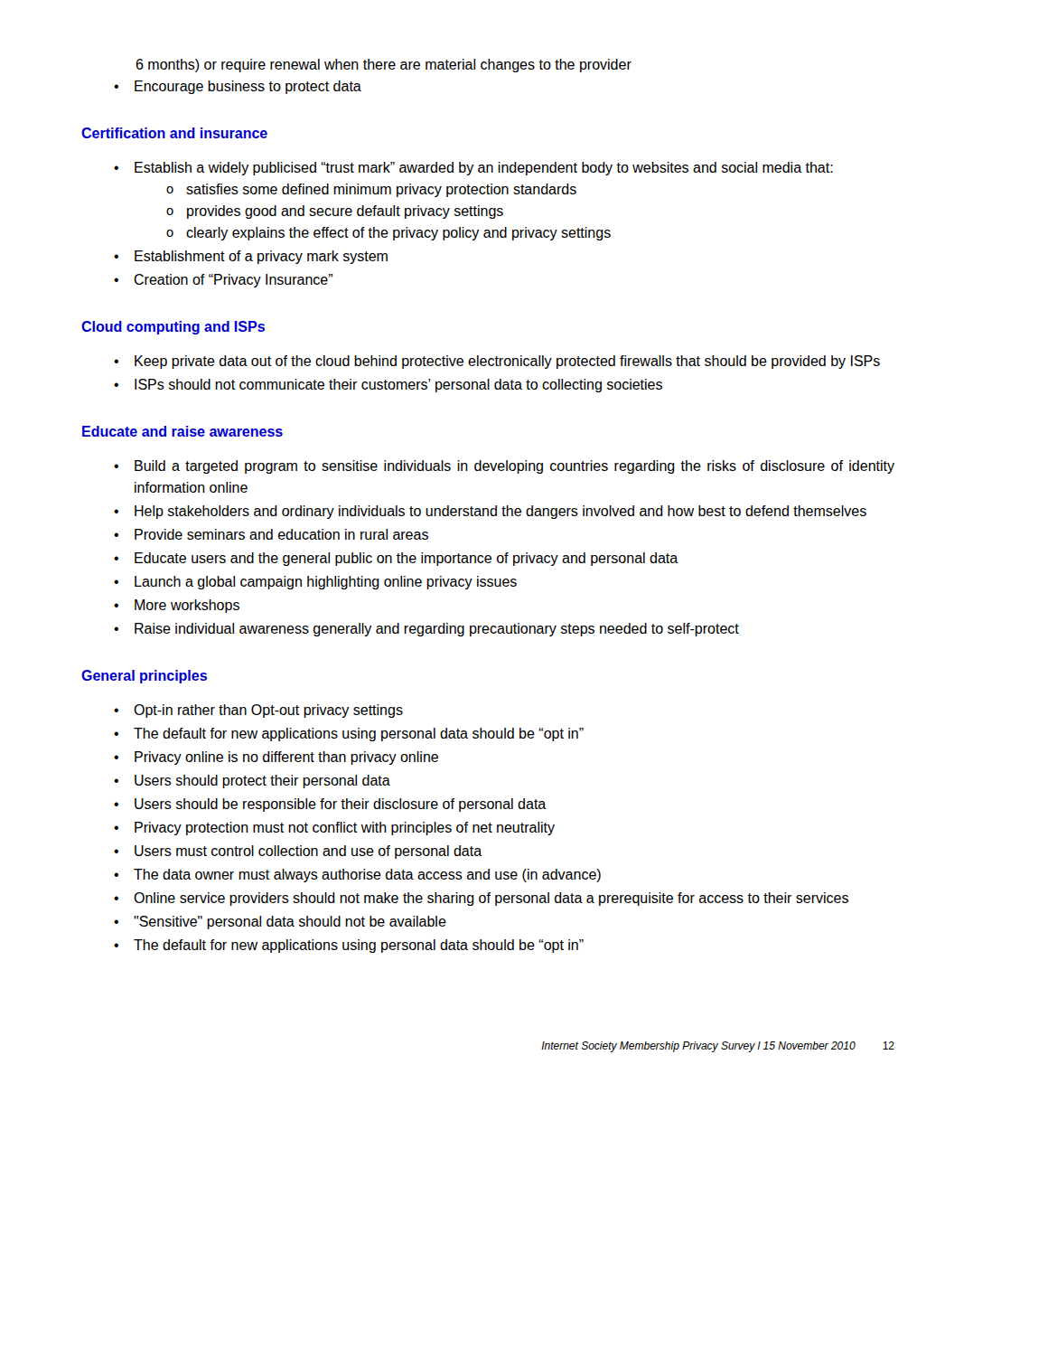6 months) or require renewal when there are material changes to the provider
Encourage business to protect data
Certification and insurance
Establish a widely publicised “trust mark” awarded by an independent body to websites and social media that:
satisfies some defined minimum privacy protection standards
provides good and secure default privacy settings
clearly explains the effect of the privacy policy and privacy settings
Establishment of a privacy mark system
Creation of “Privacy Insurance”
Cloud computing and ISPs
Keep private data out of the cloud behind protective electronically protected firewalls that should be provided by ISPs
ISPs should not communicate their customers’ personal data to collecting societies
Educate and raise awareness
Build a targeted program to sensitise individuals in developing countries regarding the risks of disclosure of identity information online
Help stakeholders and ordinary individuals to understand the dangers involved and how best to defend themselves
Provide seminars and education in rural areas
Educate users and the general public on the importance of privacy and personal data
Launch a global campaign highlighting online privacy issues
More workshops
Raise individual awareness generally and regarding precautionary steps needed to self-protect
General principles
Opt-in rather than Opt-out privacy settings
The default for new applications using personal data should be “opt in”
Privacy online is no different than privacy online
Users should protect their personal data
Users should be responsible for their disclosure of personal data
Privacy protection must not conflict with principles of net neutrality
Users must control collection and use of personal data
The data owner must always authorise data access and use (in advance)
Online service providers should not make the sharing of personal data a prerequisite for access to their services
"Sensitive" personal data should not be available
The default for new applications using personal data should be “opt in”
Internet Society Membership Privacy Survey l 15 November 201012